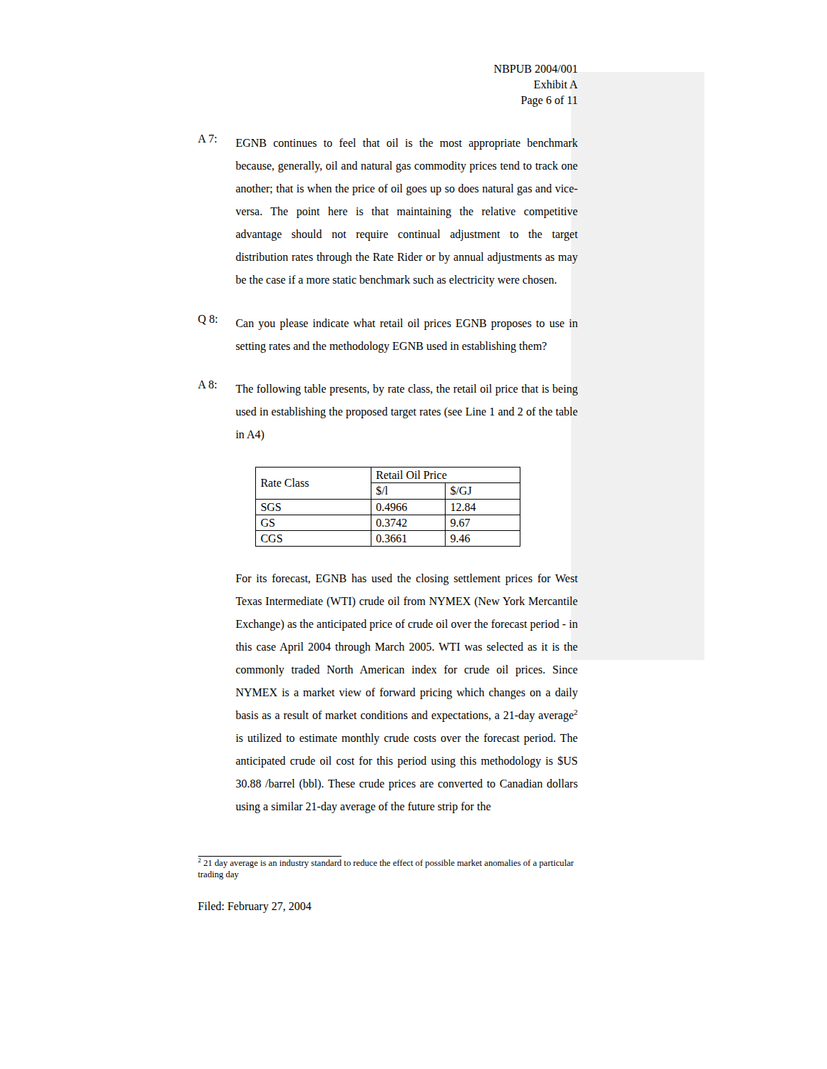NBPUB 2004/001
Exhibit A
Page 6 of 11
A 7:
EGNB continues to feel that oil is the most appropriate benchmark because, generally, oil and natural gas commodity prices tend to track one another; that is when the price of oil goes up so does natural gas and vice-versa. The point here is that maintaining the relative competitive advantage should not require continual adjustment to the target distribution rates through the Rate Rider or by annual adjustments as may be the case if a more static benchmark such as electricity were chosen.
Q 8:
Can you please indicate what retail oil prices EGNB proposes to use in setting rates and the methodology EGNB used in establishing them?
A 8:
The following table presents, by rate class, the retail oil price that is being used in establishing the proposed target rates (see Line 1 and 2 of the table in A4)
| Rate Class | Retail Oil Price |
| $/l | $/GJ |
| SGS | 0.4966 | 12.84 |
| GS | 0.3742 | 9.67 |
| CGS | 0.3661 | 9.46 |
For its forecast, EGNB has used the closing settlement prices for West Texas Intermediate (WTI) crude oil from NYMEX (New York Mercantile Exchange) as the anticipated price of crude oil over the forecast period - in this case April 2004 through March 2005. WTI was selected as it is the commonly traded North American index for crude oil prices. Since NYMEX is a market view of forward pricing which changes on a daily basis as a result of market conditions and expectations, a 21-day average2 is utilized to estimate monthly crude costs over the forecast period. The anticipated crude oil cost for this period using this methodology is $US 30.88 /barrel (bbl). These crude prices are converted to Canadian dollars using a similar 21-day average of the future strip for the
2 21 day average is an industry standard to reduce the effect of possible market anomalies of a particular trading day
Filed: February 27, 2004